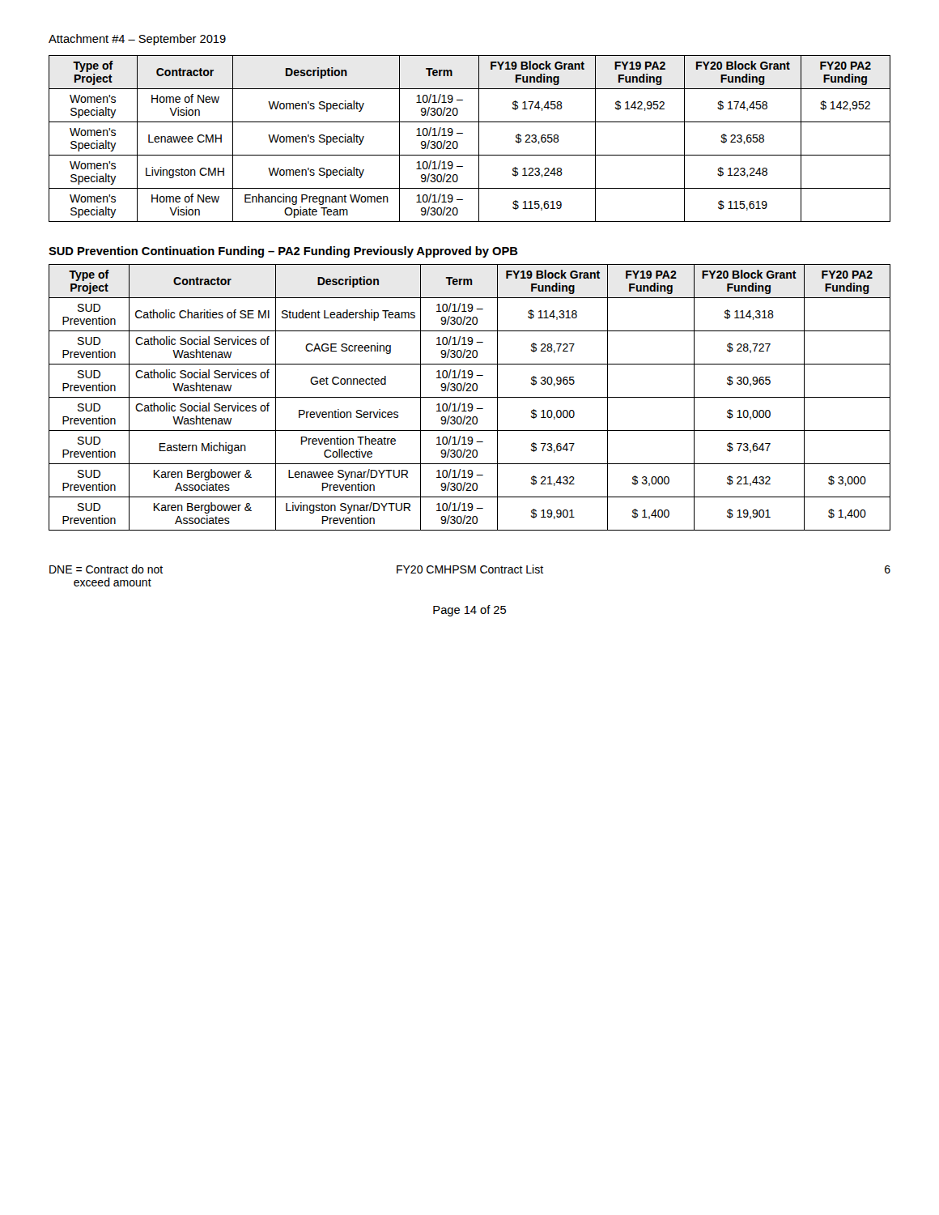Attachment #4 – September 2019
| Type of Project | Contractor | Description | Term | FY19 Block Grant Funding | FY19 PA2 Funding | FY20 Block Grant Funding | FY20 PA2 Funding |
| --- | --- | --- | --- | --- | --- | --- | --- |
| Women's Specialty | Home of New Vision | Women's Specialty | 10/1/19 – 9/30/20 | $ 174,458 | $ 142,952 | $ 174,458 | $ 142,952 |
| Women's Specialty | Lenawee CMH | Women's Specialty | 10/1/19 – 9/30/20 | $ 23,658 | | $ 23,658 | |
| Women's Specialty | Livingston CMH | Women's Specialty | 10/1/19 – 9/30/20 | $ 123,248 | | $ 123,248 | |
| Women's Specialty | Home of New Vision | Enhancing Pregnant Women Opiate Team | 10/1/19 – 9/30/20 | $ 115,619 | | $ 115,619 | |
SUD Prevention Continuation Funding – PA2 Funding Previously Approved by OPB
| Type of Project | Contractor | Description | Term | FY19 Block Grant Funding | FY19 PA2 Funding | FY20 Block Grant Funding | FY20 PA2 Funding |
| --- | --- | --- | --- | --- | --- | --- | --- |
| SUD Prevention | Catholic Charities of SE MI | Student Leadership Teams | 10/1/19 – 9/30/20 | $ 114,318 | | $ 114,318 | |
| SUD Prevention | Catholic Social Services of Washtenaw | CAGE Screening | 10/1/19 – 9/30/20 | $ 28,727 | | $ 28,727 | |
| SUD Prevention | Catholic Social Services of Washtenaw | Get Connected | 10/1/19 – 9/30/20 | $ 30,965 | | $ 30,965 | |
| SUD Prevention | Catholic Social Services of Washtenaw | Prevention Services | 10/1/19 – 9/30/20 | $ 10,000 | | $ 10,000 | |
| SUD Prevention | Eastern Michigan | Prevention Theatre Collective | 10/1/19 – 9/30/20 | $ 73,647 | | $ 73,647 | |
| SUD Prevention | Karen Bergbower & Associates | Lenawee Synar/DYTUR Prevention | 10/1/19 – 9/30/20 | $ 21,432 | $ 3,000 | $ 21,432 | $ 3,000 |
| SUD Prevention | Karen Bergbower & Associates | Livingston Synar/DYTUR Prevention | 10/1/19 – 9/30/20 | $ 19,901 | $ 1,400 | $ 19,901 | $ 1,400 |
DNE = Contract do not
exceed amount
FY20 CMHPSM Contract List
6
Page 14 of 25